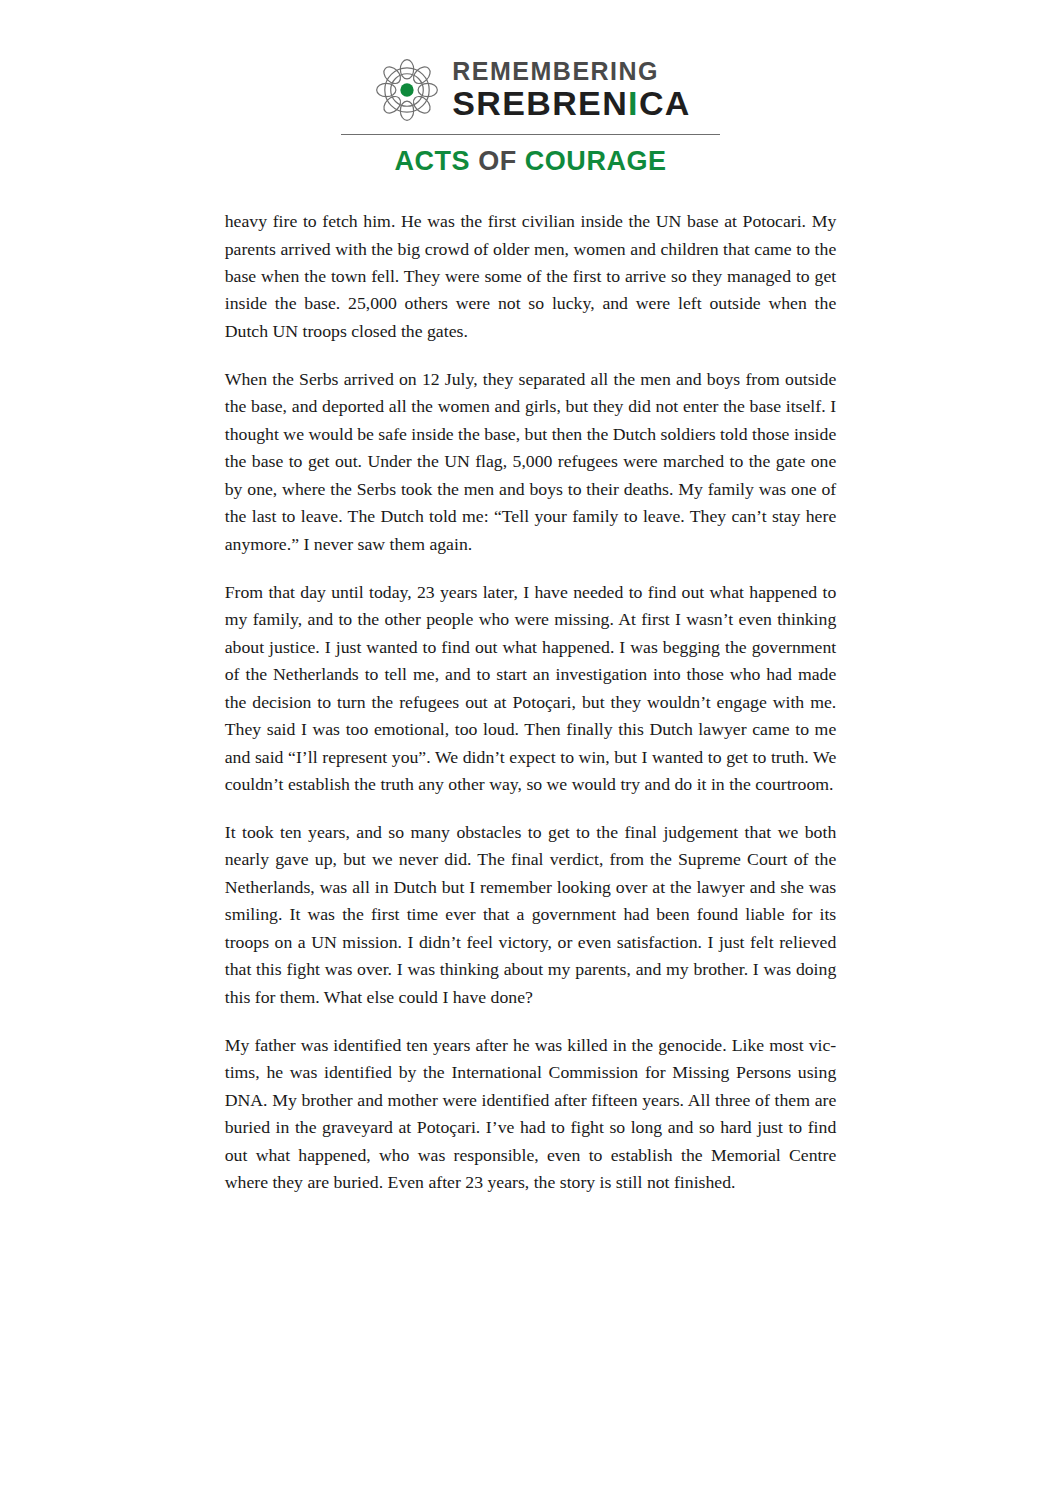REMEMBERING SREBRENICA
ACTS OF COURAGE
heavy fire to fetch him. He was the first civilian inside the UN base at Potocari. My parents arrived with the big crowd of older men, women and children that came to the base when the town fell. They were some of the first to arrive so they managed to get inside the base. 25,000 others were not so lucky, and were left outside when the Dutch UN troops closed the gates.
When the Serbs arrived on 12 July, they separated all the men and boys from outside the base, and deported all the women and girls, but they did not enter the base itself. I thought we would be safe inside the base, but then the Dutch soldiers told those inside the base to get out. Under the UN flag, 5,000 refugees were marched to the gate one by one, where the Serbs took the men and boys to their deaths. My family was one of the last to leave. The Dutch told me: “Tell your family to leave. They can’t stay here anymore.” I never saw them again.
From that day until today, 23 years later, I have needed to find out what happened to my family, and to the other people who were missing. At first I wasn’t even thinking about justice. I just wanted to find out what happened. I was begging the government of the Netherlands to tell me, and to start an investigation into those who had made the decision to turn the refugees out at Potoçari, but they wouldn’t engage with me. They said I was too emotional, too loud. Then finally this Dutch lawyer came to me and said “I’ll represent you”. We didn’t expect to win, but I wanted to get to truth. We couldn’t establish the truth any other way, so we would try and do it in the courtroom.
It took ten years, and so many obstacles to get to the final judgement that we both nearly gave up, but we never did. The final verdict, from the Supreme Court of the Netherlands, was all in Dutch but I remember looking over at the lawyer and she was smiling. It was the first time ever that a government had been found liable for its troops on a UN mission. I didn’t feel victory, or even satisfaction. I just felt relieved that this fight was over. I was thinking about my parents, and my brother. I was doing this for them. What else could I have done?
My father was identified ten years after he was killed in the genocide. Like most victims, he was identified by the International Commission for Missing Persons using DNA. My brother and mother were identified after fifteen years. All three of them are buried in the graveyard at Potoçari. I’ve had to fight so long and so hard just to find out what happened, who was responsible, even to establish the Memorial Centre where they are buried. Even after 23 years, the story is still not finished.